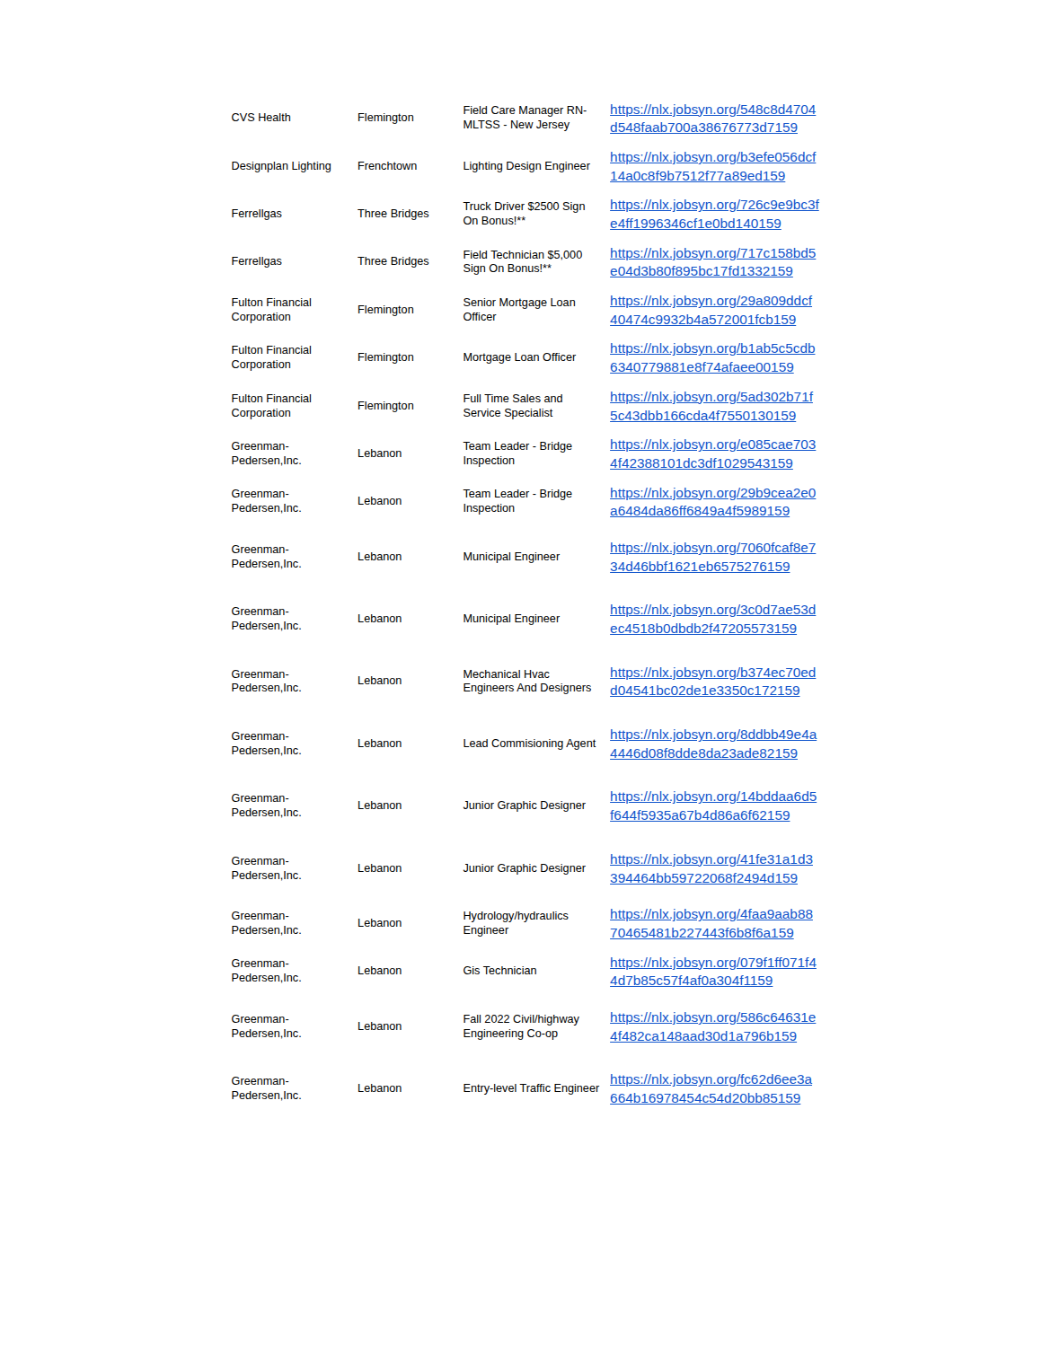| CVS Health | Flemington | Field Care Manager RN-MLTSS - New Jersey | https://nlx.jobsyn.org/548c8d4704d548faab700a38676773d7159 |
| Designplan Lighting | Frenchtown | Lighting Design Engineer | https://nlx.jobsyn.org/b3efe056dcf14a0c8f9b7512f77a89ed159 |
| Ferrellgas | Three Bridges | Truck Driver $2500 Sign On Bonus!** | https://nlx.jobsyn.org/726c9e9bc3fe4ff1996346cf1e0bd140159 |
| Ferrellgas | Three Bridges | Field Technician $5,000 Sign On Bonus!** | https://nlx.jobsyn.org/717c158bd5e04d3b80f895bc17fd1332159 |
| Fulton Financial Corporation | Flemington | Senior Mortgage Loan Officer | https://nlx.jobsyn.org/29a809ddcf40474c9932b4a572001fcb159 |
| Fulton Financial Corporation | Flemington | Mortgage Loan Officer | https://nlx.jobsyn.org/b1ab5c5cdb6340779881e8f74afaee00159 |
| Fulton Financial Corporation | Flemington | Full Time Sales and Service Specialist | https://nlx.jobsyn.org/5ad302b71f5c43dbb166cda4f7550130159 |
| Greenman-Pedersen,Inc. | Lebanon | Team Leader - Bridge Inspection | https://nlx.jobsyn.org/e085cae7034f42388101dc3df1029543159 |
| Greenman-Pedersen,Inc. | Lebanon | Team Leader - Bridge Inspection | https://nlx.jobsyn.org/29b9cea2e0a6484da86ff6849a4f5989159 |
| Greenman-Pedersen,Inc. | Lebanon | Municipal Engineer | https://nlx.jobsyn.org/7060fcaf8e734d46bbf1621eb6575276159 |
| Greenman-Pedersen,Inc. | Lebanon | Municipal Engineer | https://nlx.jobsyn.org/3c0d7ae53dec4518b0dbdb2f47205573159 |
| Greenman-Pedersen,Inc. | Lebanon | Mechanical Hvac Engineers And Designers | https://nlx.jobsyn.org/b374ec70edd04541bc02de1e3350c172159 |
| Greenman-Pedersen,Inc. | Lebanon | Lead Commisioning Agent | https://nlx.jobsyn.org/8ddbb49e4a4446d08f8dde8da23ade82159 |
| Greenman-Pedersen,Inc. | Lebanon | Junior Graphic Designer | https://nlx.jobsyn.org/14bddaa6d5f644f5935a67b4d86a6f62159 |
| Greenman-Pedersen,Inc. | Lebanon | Junior Graphic Designer | https://nlx.jobsyn.org/41fe31a1d3394464bb59722068f2494d159 |
| Greenman-Pedersen,Inc. | Lebanon | Hydrology/hydraulics Engineer | https://nlx.jobsyn.org/4faa9aab8870465481b227443f6b8f6a159 |
| Greenman-Pedersen,Inc. | Lebanon | Gis Technician | https://nlx.jobsyn.org/079f1ff071f44d7b85c57f4af0a304f1159 |
| Greenman-Pedersen,Inc. | Lebanon | Fall 2022 Civil/highway Engineering Co-op | https://nlx.jobsyn.org/586c64631e4f482ca148aad30d1a796b159 |
| Greenman-Pedersen,Inc. | Lebanon | Entry-level Traffic Engineer | https://nlx.jobsyn.org/fc62d6ee3a664b16978454c54d20bb85159 |